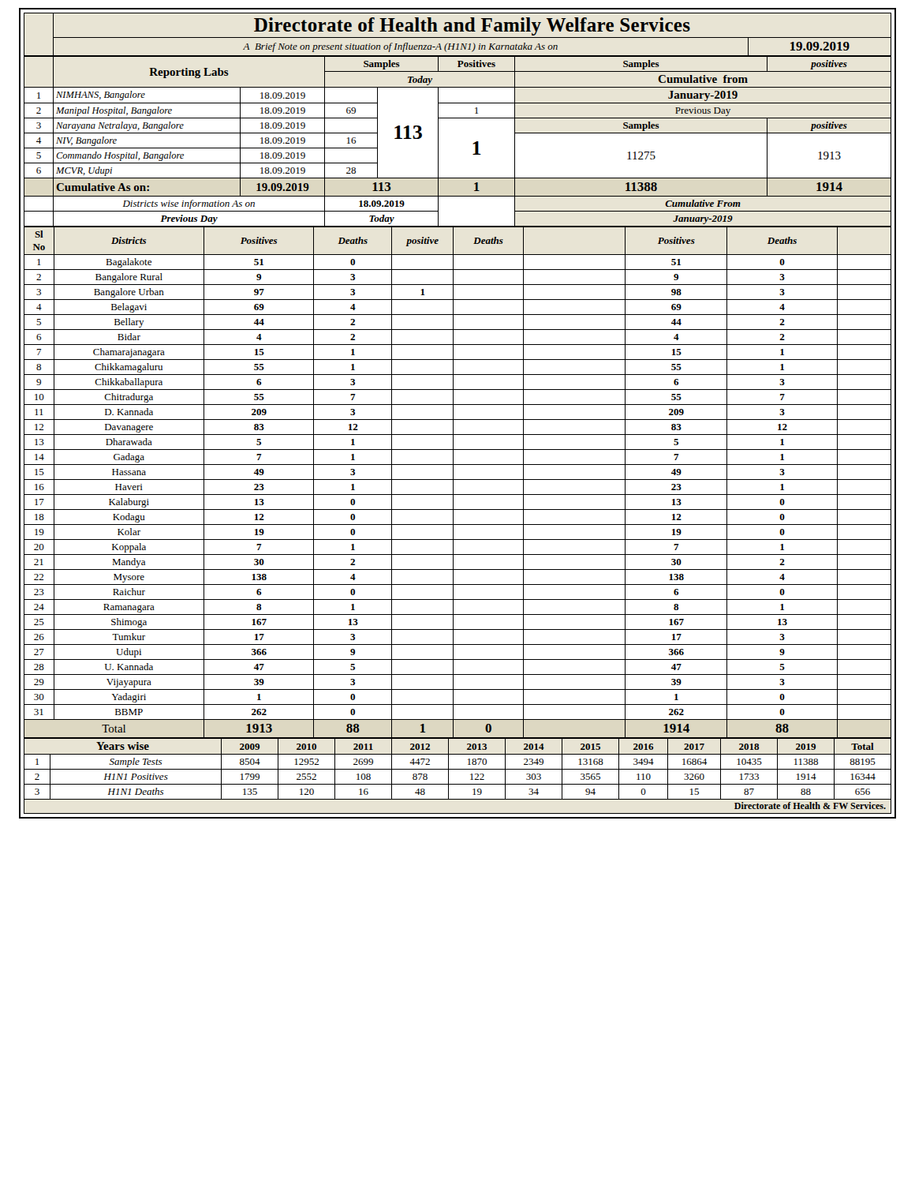| | Directorate of Health and Family Welfare Services |
| A Brief Note on present situation of Influenza-A (H1N1) in Karnataka As on | 19.09.2019 |
| | Reporting Labs | Samples | Positives | Samples | positives |
| Today | Cumulative from |
| 1 | NIMHANS, Bangalore | 18.09.2019 | | 113 | | January-2019 |
| 2 | Manipal Hospital, Bangalore | 18.09.2019 | 69 | 1 | Previous Day |
| 3 | Narayana Netralaya, Bangalore | 18.09.2019 | | 1 | Samples | positives |
| 4 | NIV, Bangalore | 18.09.2019 | 16 | 11275 | 1913 |
| 5 | Commando Hospital, Bangalore | 18.09.2019 | |
| 6 | MCVR, Udupi | 18.09.2019 | 28 |
| | Cumulative As on: | 19.09.2019 | 113 | 1 | 11388 | 1914 |
| | Districts wise information As on | 18.09.2019 | | Cumulative From |
| | Previous Day | Today | January-2019 |
| Sl No | Districts | Positives | Deaths | positive | Deaths | | Positives | Deaths | |
| 1 | Bagalakote | 51 | 0 | | | | 51 | 0 | |
| 2 | Bangalore Rural | 9 | 3 | | | | 9 | 3 | |
| 3 | Bangalore Urban | 97 | 3 | 1 | | | 98 | 3 | |
| 4 | Belagavi | 69 | 4 | | | | 69 | 4 | |
| 5 | Bellary | 44 | 2 | | | | 44 | 2 | |
| 6 | Bidar | 4 | 2 | | | | 4 | 2 | |
| 7 | Chamarajanagara | 15 | 1 | | | | 15 | 1 | |
| 8 | Chikkamagaluru | 55 | 1 | | | | 55 | 1 | |
| 9 | Chikkaballapura | 6 | 3 | | | | 6 | 3 | |
| 10 | Chitradurga | 55 | 7 | | | | 55 | 7 | |
| 11 | D. Kannada | 209 | 3 | | | | 209 | 3 | |
| 12 | Davanagere | 83 | 12 | | | | 83 | 12 | |
| 13 | Dharawada | 5 | 1 | | | | 5 | 1 | |
| 14 | Gadaga | 7 | 1 | | | | 7 | 1 | |
| 15 | Hassana | 49 | 3 | | | | 49 | 3 | |
| 16 | Haveri | 23 | 1 | | | | 23 | 1 | |
| 17 | Kalaburgi | 13 | 0 | | | | 13 | 0 | |
| 18 | Kodagu | 12 | 0 | | | | 12 | 0 | |
| 19 | Kolar | 19 | 0 | | | | 19 | 0 | |
| 20 | Koppala | 7 | 1 | | | | 7 | 1 | |
| 21 | Mandya | 30 | 2 | | | | 30 | 2 | |
| 22 | Mysore | 138 | 4 | | | | 138 | 4 | |
| 23 | Raichur | 6 | 0 | | | | 6 | 0 | |
| 24 | Ramanagara | 8 | 1 | | | | 8 | 1 | |
| 25 | Shimoga | 167 | 13 | | | | 167 | 13 | |
| 26 | Tumkur | 17 | 3 | | | | 17 | 3 | |
| 27 | Udupi | 366 | 9 | | | | 366 | 9 | |
| 28 | U. Kannada | 47 | 5 | | | | 47 | 5 | |
| 29 | Vijayapura | 39 | 3 | | | | 39 | 3 | |
| 30 | Yadagiri | 1 | 0 | | | | 1 | 0 | |
| 31 | BBMP | 262 | 0 | | | | 262 | 0 | |
| Total | 1913 | 88 | 1 | 0 | | 1914 | 88 | |
| Years wise | 2009 | 2010 | 2011 | 2012 | 2013 | 2014 | 2015 | 2016 | 2017 | 2018 | 2019 | Total |
| 1 | Sample Tests | 8504 | 12952 | 2699 | 4472 | 1870 | 2349 | 13168 | 3494 | 16864 | 10435 | 11388 | 88195 |
| 2 | H1N1 Positives | 1799 | 2552 | 108 | 878 | 122 | 303 | 3565 | 110 | 3260 | 1733 | 1914 | 16344 |
| 3 | H1N1 Deaths | 135 | 120 | 16 | 48 | 19 | 34 | 94 | 0 | 15 | 87 | 88 | 656 |
| Directorate of Health & FW Services. |